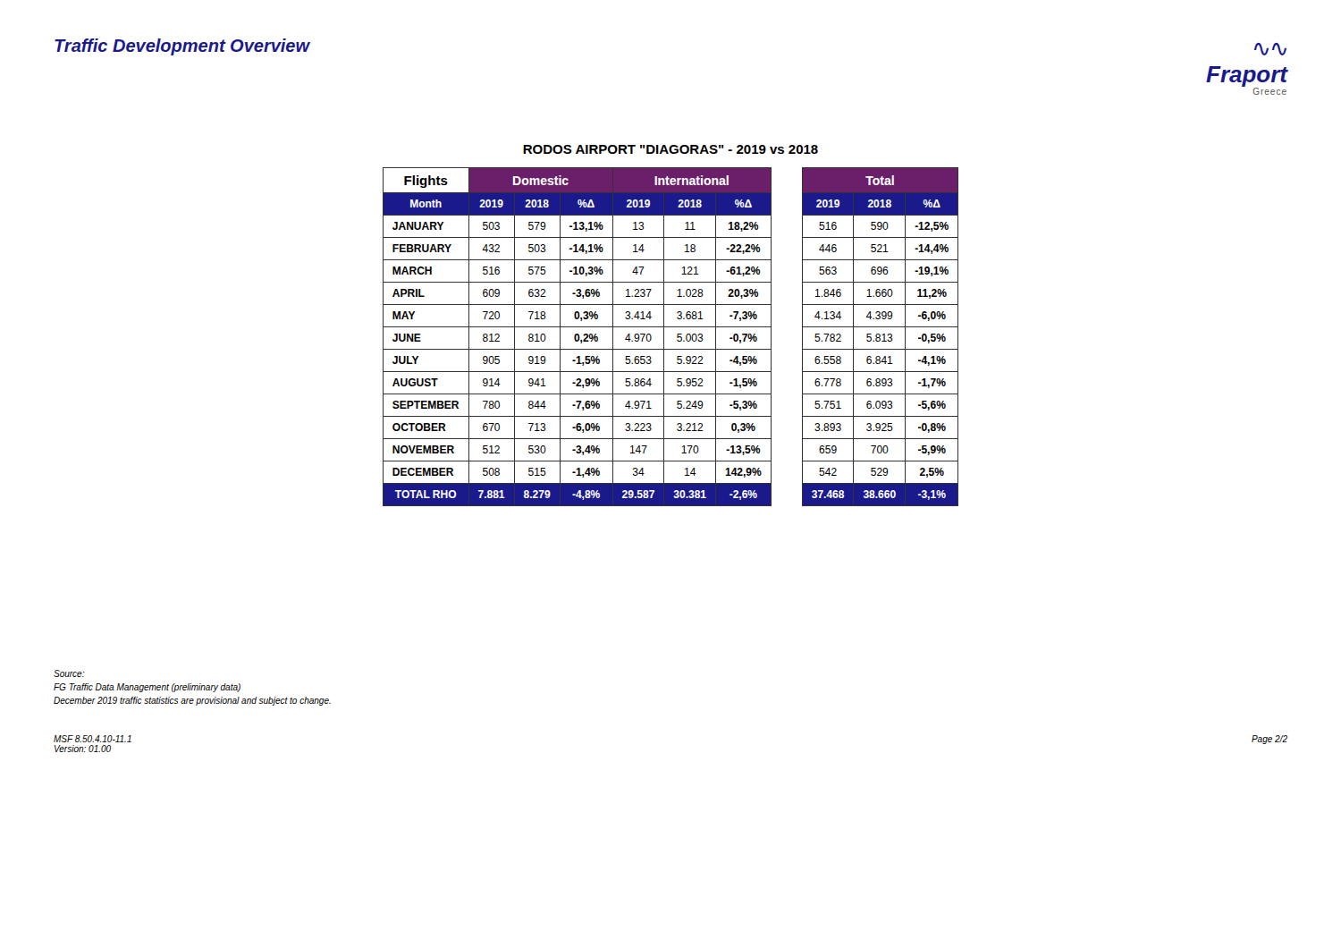Traffic Development Overview
∿∿
Fraport
Greece
RODOS AIRPORT "DIAGORAS" - 2019 vs 2018
| Flights | Domestic | International | | Total |
| --- | --- | --- | --- | --- |
| Month | 2019 | 2018 | %Δ | 2019 | 2018 | %Δ | | 2019 | 2018 | %Δ |
| JANUARY | 503 | 579 | -13,1% | 13 | 11 | 18,2% | | 516 | 590 | -12,5% |
| FEBRUARY | 432 | 503 | -14,1% | 14 | 18 | -22,2% | | 446 | 521 | -14,4% |
| MARCH | 516 | 575 | -10,3% | 47 | 121 | -61,2% | | 563 | 696 | -19,1% |
| APRIL | 609 | 632 | -3,6% | 1.237 | 1.028 | 20,3% | | 1.846 | 1.660 | 11,2% |
| MAY | 720 | 718 | 0,3% | 3.414 | 3.681 | -7,3% | | 4.134 | 4.399 | -6,0% |
| JUNE | 812 | 810 | 0,2% | 4.970 | 5.003 | -0,7% | | 5.782 | 5.813 | -0,5% |
| JULY | 905 | 919 | -1,5% | 5.653 | 5.922 | -4,5% | | 6.558 | 6.841 | -4,1% |
| AUGUST | 914 | 941 | -2,9% | 5.864 | 5.952 | -1,5% | | 6.778 | 6.893 | -1,7% |
| SEPTEMBER | 780 | 844 | -7,6% | 4.971 | 5.249 | -5,3% | | 5.751 | 6.093 | -5,6% |
| OCTOBER | 670 | 713 | -6,0% | 3.223 | 3.212 | 0,3% | | 3.893 | 3.925 | -0,8% |
| NOVEMBER | 512 | 530 | -3,4% | 147 | 170 | -13,5% | | 659 | 700 | -5,9% |
| DECEMBER | 508 | 515 | -1,4% | 34 | 14 | 142,9% | | 542 | 529 | 2,5% |
| TOTAL RHO | 7.881 | 8.279 | -4,8% | 29.587 | 30.381 | -2,6% | | 37.468 | 38.660 | -3,1% |
Source:
FG Traffic Data Management (preliminary data)
December 2019 traffic statistics are provisional and subject to change.
MSF 8.50.4.10-11.1
Version: 01.00
Page 2/2